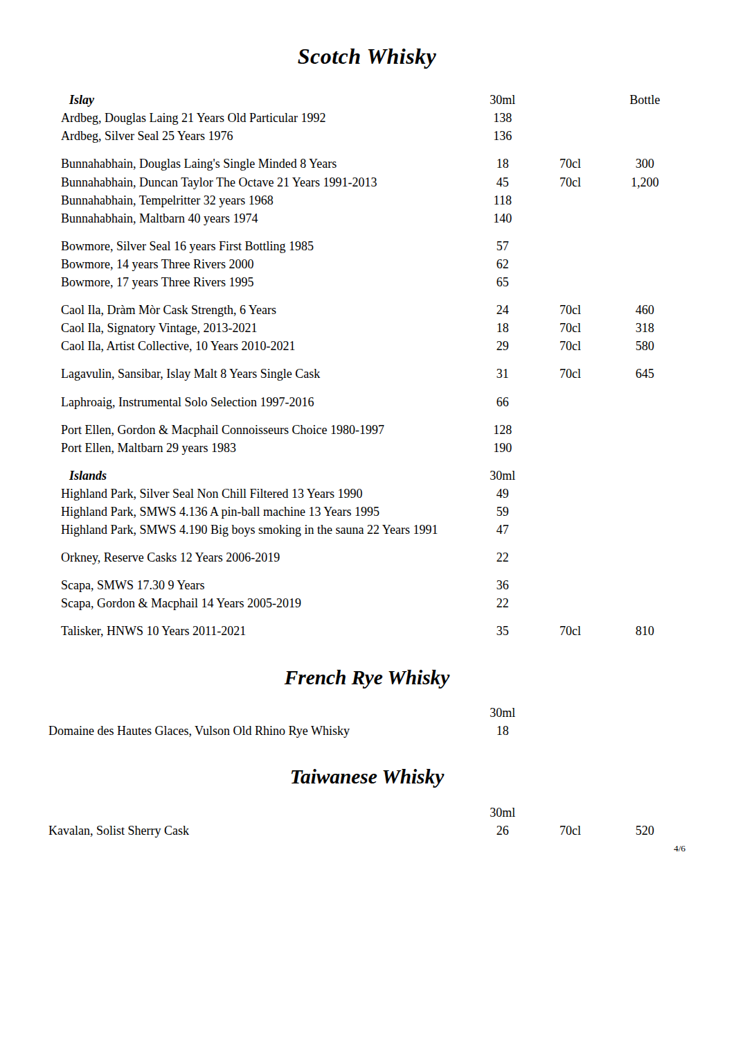Scotch Whisky
| Islay | 30ml | | Bottle |
| Ardbeg, Douglas Laing 21 Years Old Particular 1992 | 138 | | |
| Ardbeg, Silver Seal 25 Years 1976 | 136 | | |
| Bunnahabhain, Douglas Laing's Single Minded 8 Years | 18 | 70cl | 300 |
| Bunnahabhain, Duncan Taylor The Octave 21 Years 1991-2013 | 45 | 70cl | 1,200 |
| Bunnahabhain, Tempelritter 32 years 1968 | 118 | | |
| Bunnahabhain, Maltbarn 40 years 1974 | 140 | | |
| Bowmore, Silver Seal 16 years First Bottling 1985 | 57 | | |
| Bowmore, 14 years Three Rivers 2000 | 62 | | |
| Bowmore, 17 years Three Rivers 1995 | 65 | | |
| Caol Ila, Dràm Mòr Cask Strength, 6 Years | 24 | 70cl | 460 |
| Caol Ila, Signatory Vintage, 2013-2021 | 18 | 70cl | 318 |
| Caol Ila, Artist Collective, 10 Years 2010-2021 | 29 | 70cl | 580 |
| Lagavulin, Sansibar, Islay Malt 8 Years Single Cask | 31 | 70cl | 645 |
| Laphroaig, Instrumental Solo Selection 1997-2016 | 66 | | |
| Port Ellen, Gordon & Macphail Connoisseurs Choice 1980-1997 | 128 | | |
| Port Ellen, Maltbarn 29 years 1983 | 190 | | |
| Islands | 30ml | | |
| Highland Park, Silver Seal Non Chill Filtered 13 Years 1990 | 49 | | |
| Highland Park, SMWS 4.136 A pin-ball machine 13 Years 1995 | 59 | | |
| Highland Park, SMWS 4.190 Big boys smoking in the sauna 22 Years 1991 | 47 | | |
| Orkney, Reserve Casks 12 Years 2006-2019 | 22 | | |
| Scapa, SMWS 17.30 9 Years | 36 | | |
| Scapa, Gordon & Macphail 14 Years 2005-2019 | 22 | | |
| Talisker, HNWS 10 Years 2011-2021 | 35 | 70cl | 810 |
French Rye Whisky
| | 30ml | | |
| Domaine des Hautes Glaces, Vulson Old Rhino Rye Whisky | 18 | | |
Taiwanese Whisky
| | 30ml | | |
| Kavalan, Solist Sherry Cask | 26 | 70cl | 520 |
4/6